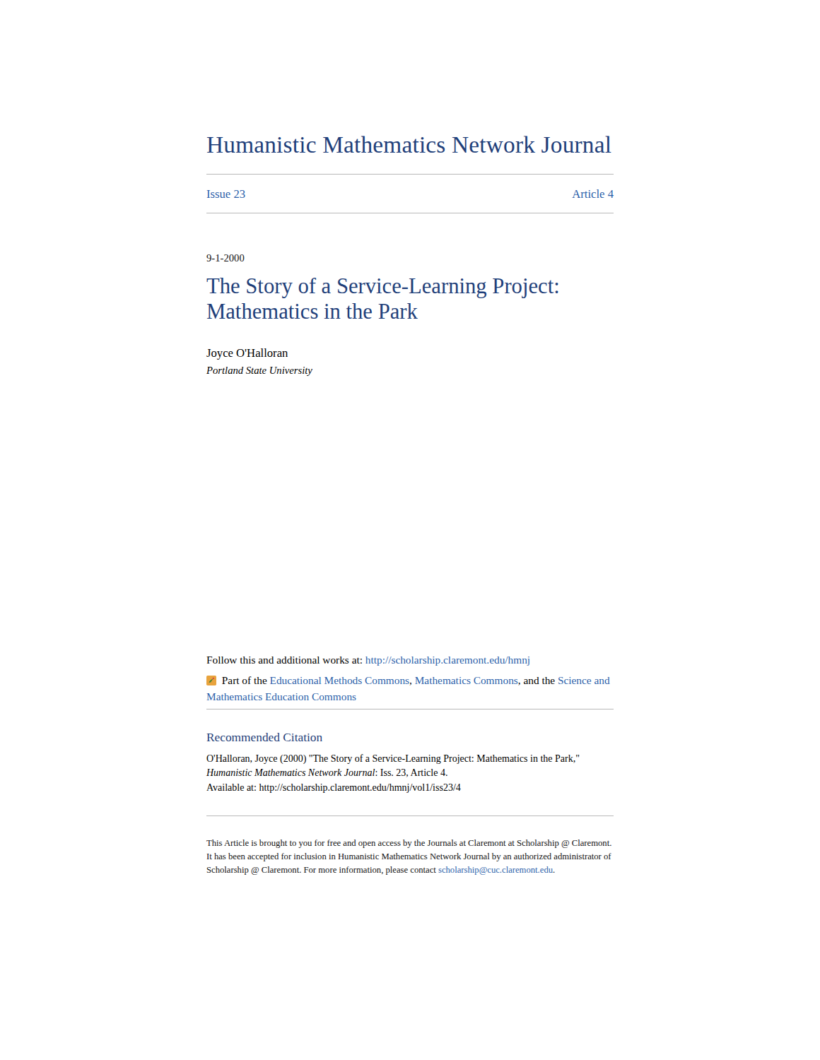Humanistic Mathematics Network Journal
Issue 23
Article 4
9-1-2000
The Story of a Service-Learning Project:
Mathematics in the Park
Joyce O'Halloran
Portland State University
Follow this and additional works at: http://scholarship.claremont.edu/hmnj
Part of the Educational Methods Commons, Mathematics Commons, and the Science and Mathematics Education Commons
Recommended Citation
O'Halloran, Joyce (2000) "The Story of a Service-Learning Project: Mathematics in the Park," Humanistic Mathematics Network Journal: Iss. 23, Article 4.
Available at: http://scholarship.claremont.edu/hmnj/vol1/iss23/4
This Article is brought to you for free and open access by the Journals at Claremont at Scholarship @ Claremont. It has been accepted for inclusion in Humanistic Mathematics Network Journal by an authorized administrator of Scholarship @ Claremont. For more information, please contact scholarship@cuc.claremont.edu.